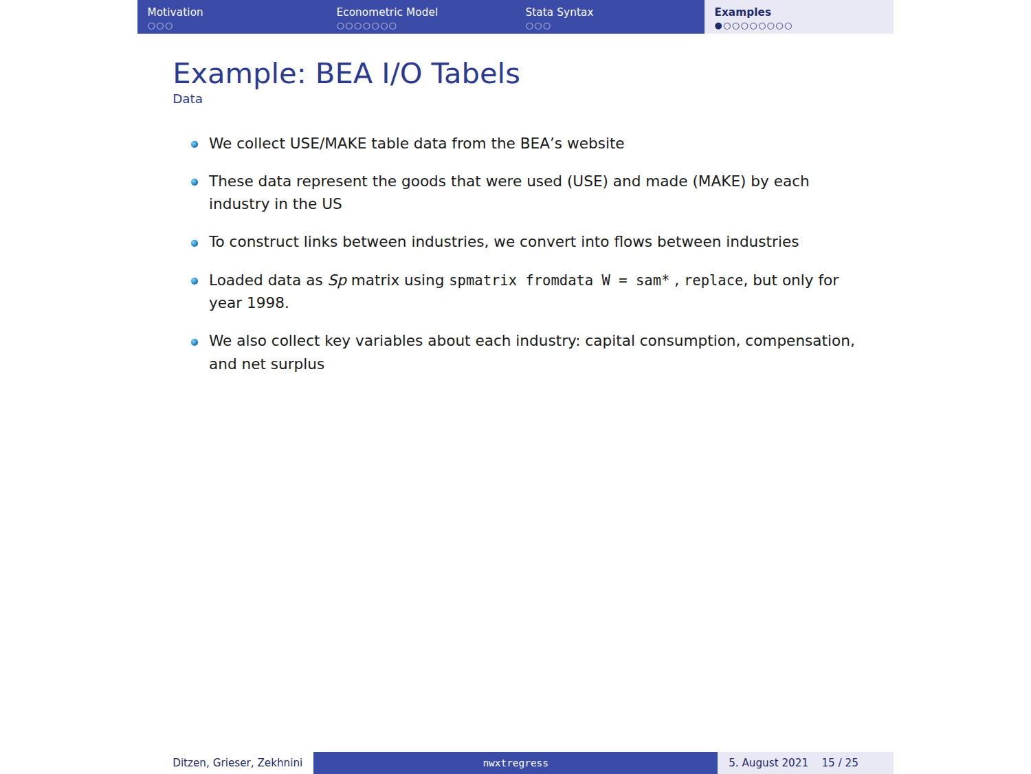Motivation ○○○
Econometric Model ○○○○○○○
Stata Syntax ○○○
Examples ●○○○○○○○○
Example: BEA I/O Tabels
Data
We collect USE/MAKE table data from the BEA’s website
These data represent the goods that were used (USE) and made (MAKE) by each industry in the US
To construct links between industries, we convert into flows between industries
Loaded data as Sp matrix using spmatrix fromdata W = sam* , replace, but only for year 1998.
We also collect key variables about each industry: capital consumption, compensation, and net surplus
Ditzen, Grieser, Zekhnini
nwxtregress
5. August 2021 15 / 25